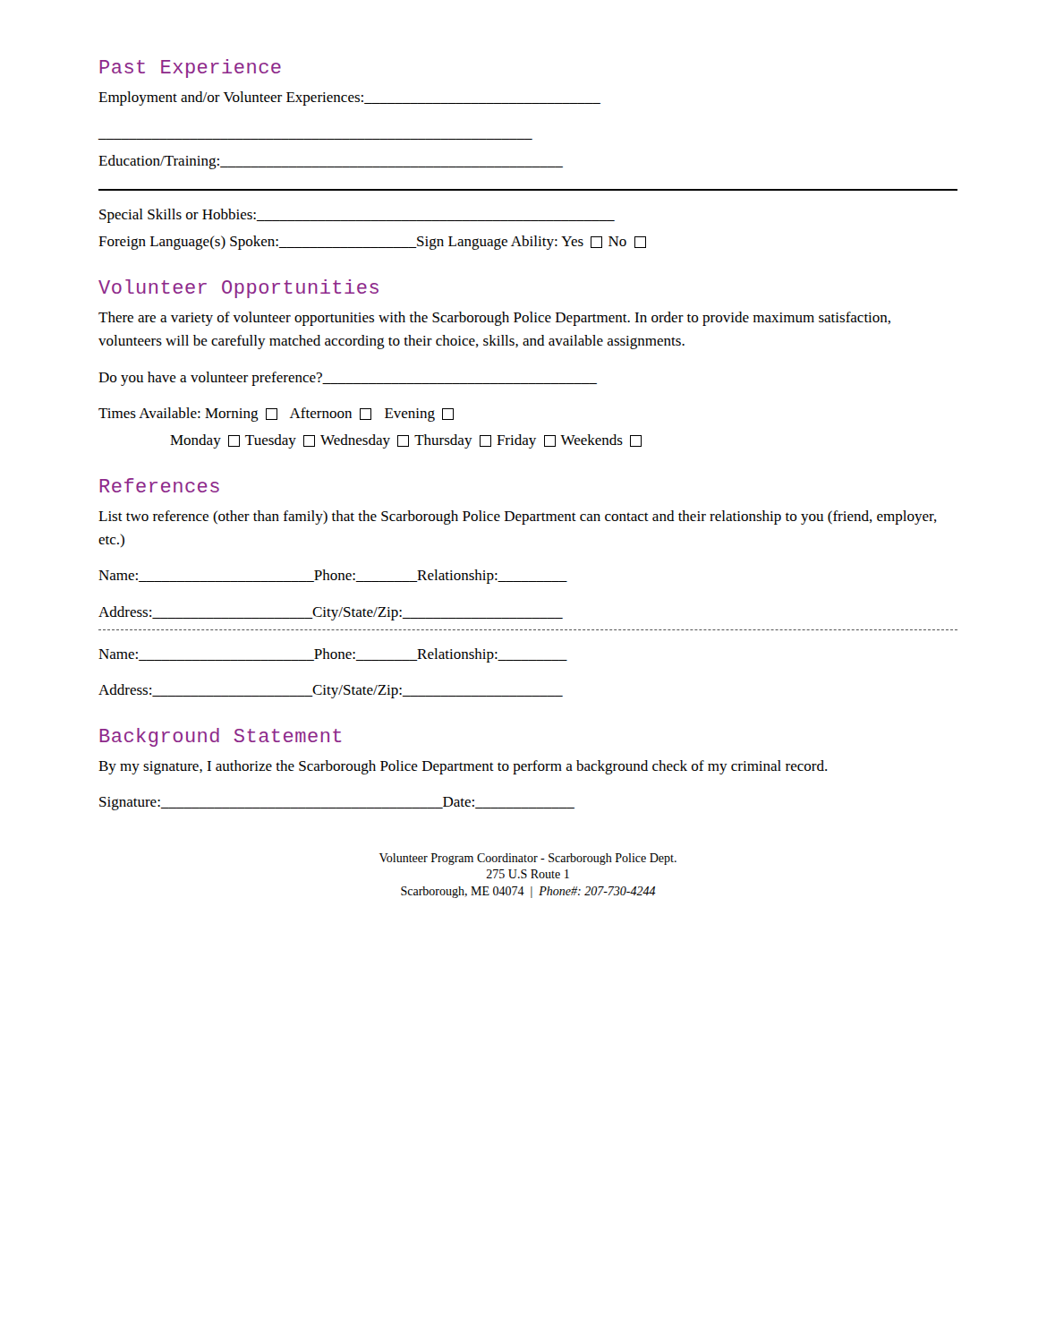Past Experience
Employment and/or Volunteer Experiences:_______________________________
_________________________________________________________
Education/Training:_____________________________________________
Special Skills or Hobbies:_______________________________________________
Foreign Language(s) Spoken:__________________Sign Language Ability: Yes No
Volunteer Opportunities
There are a variety of volunteer opportunities with the Scarborough Police Department. In order to provide maximum satisfaction, volunteers will be carefully matched according to their choice, skills, and available assignments.
Do you have a volunteer preference?____________________________________
Times Available: Morning Afternoon Evening
Monday Tuesday Wednesday Thursday Friday Weekends
References
List two reference (other than family) that the Scarborough Police Department can contact and their relationship to you (friend, employer, etc.)
Name:_______________________Phone:________Relationship:_________
Address:_____________________City/State/Zip:_____________________
Name:_______________________Phone:________Relationship:_________
Address:_____________________City/State/Zip:_____________________
Background Statement
By my signature, I authorize the Scarborough Police Department to perform a background check of my criminal record.
Signature:_____________________________________Date:_____________
Volunteer Program Coordinator - Scarborough Police Dept.
275 U.S Route 1
Scarborough, ME 04074 | Phone#: 207-730-4244